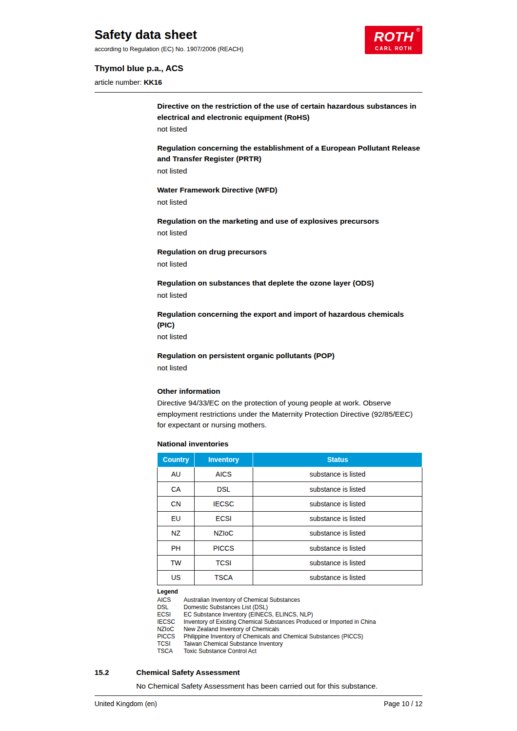Safety data sheet
according to Regulation (EC) No. 1907/2006 (REACH)
Thymol blue p.a., ACS
article number: KK16
® ROTHCARL ROTH
Directive on the restriction of the use of certain hazardous substances in electrical and electronic equipment (RoHS)
not listed
Regulation concerning the establishment of a European Pollutant Release and Transfer Register (PRTR)
not listed
Water Framework Directive (WFD)
not listed
Regulation on the marketing and use of explosives precursors
not listed
Regulation on drug precursors
not listed
Regulation on substances that deplete the ozone layer (ODS)
not listed
Regulation concerning the export and import of hazardous chemicals (PIC)
not listed
Regulation on persistent organic pollutants (POP)
not listed
Other information
Directive 94/33/EC on the protection of young people at work. Observe employment restrictions under the Maternity Protection Directive (92/85/EEC) for expectant or nursing mothers.
National inventories
| Country | Inventory | Status |
| --- | --- | --- |
| AU | AICS | substance is listed |
| CA | DSL | substance is listed |
| CN | IECSC | substance is listed |
| EU | ECSI | substance is listed |
| NZ | NZIoC | substance is listed |
| PH | PICCS | substance is listed |
| TW | TCSI | substance is listed |
| US | TSCA | substance is listed |
Legend
AICS
Australian Inventory of Chemical Substances
DSL
Domestic Substances List (DSL)
ECSI
EC Substance Inventory (EINECS, ELINCS, NLP)
IECSC
Inventory of Existing Chemical Substances Produced or Imported in China
NZIoC
New Zealand Inventory of Chemicals
PICCS
Philippine Inventory of Chemicals and Chemical Substances (PICCS)
TCSI
Taiwan Chemical Substance Inventory
TSCA
Toxic Substance Control Act
15.2
Chemical Safety Assessment
No Chemical Safety Assessment has been carried out for this substance.
United Kingdom (en) Page 10 / 12